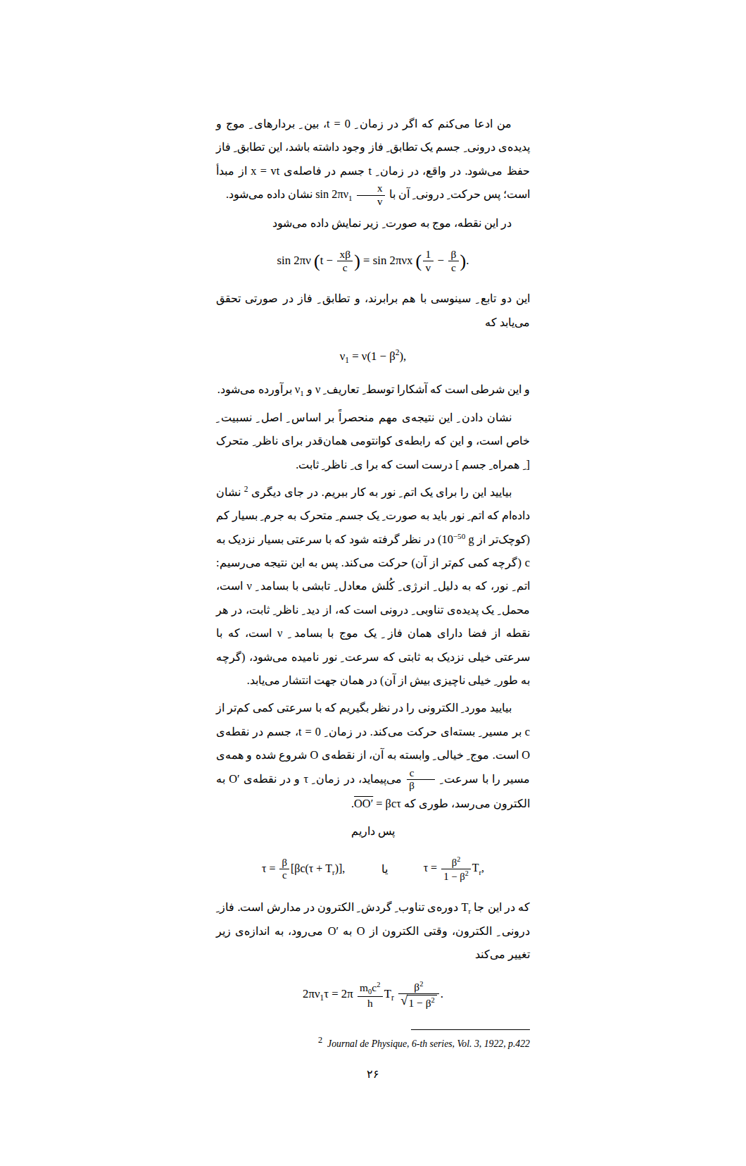من ادعا می‌کنم که اگر در زمان ِ t = 0، بین ِ بردارهای ِ موج و پدیده‌ی درونی ِ جسم یک تطابق ِ فاز وجود داشته باشد، این تطابق ِ فاز حفظ می‌شود. در واقع، در زمان ِ t جسم در فاصله‌ی x = vt از مبدأ است؛ پس حرکت ِ درونی ِ آن با sin 2πν1 xv نشان داده می‌شود.
در این نقطه، موج به صورت ِ زیر نمایش داده می‌شود
sin 2πν (t − xβ c) = sin 2πνx (1 v − βc).
این دو تابع ِ سینوسی با هم برابرند، و تطابق ِ فاز در صورتی تحقق می‌یابد که
ν1 = ν(1 − β2),
و این شرطی است که آشکارا توسط ِ تعاریف ِ ν و ν1 برآورده می‌شود.
نشان دادن ِ این نتیجه‌ی مهم منحصراً بر اساس ِ اصل ِ نسبیت ِ خاص است، و این که رابطه‌ی کوانتومی همان‌قدر برای ناظر ِ متحرک [ ِ همراه ِ جسم ] درست است که برا ی ِ ناظر ِ ثابت.
بیایید این را برای یک اتم ِ نور به کار ببریم. در جای دیگری 2 نشان داده‌ام که اتم ِ نور باید به صورت ِ یک جسم ِ متحرک به جرم ِ بسیار کم (کوچک‌تر از 10−50 g) در نظر گرفته شود که با سرعتی بسیار نزدیک به c (گرچه کمی کم‌تر از آن) حرکت می‌کند. پس به این نتیجه می‌رسیم: اتم ِ نور، که به دلیل ِ انرژی ِ کُلش معادل ِ تابشی با بسامد ِ ν است، محمل ِ یک پدیده‌ی تناوبی ِ درونی است که، از دید ِ ناظر ِ ثابت، در هر نقطه از فضا دارای همان فاز ِ یک موج با بسامد ِ ν است، که با سرعتی خیلی نزدیک به ثابتی که سرعت ِ نور نامیده می‌شود، (گرچه به طور ِ خیلی ناچیزی بیش از آن) در همان جهت انتشار می‌یابد.
بیایید مورد ِ الکترونی را در نظر بگیریم که با سرعتی کمی کم‌تر از c بر مسیر ِ بسته‌ای حرکت می‌کند. در زمان ِ t = 0، جسم در نقطه‌ی O است. موج ِ خیالی ِ وابسته به آن، از نقطه‌ی O شروع شده و همه‌ی مسیر را با سرعت ِ cβ می‌پیماید، در زمان ِ τ و در نقطه‌ی O′ به الکترون می‌رسد، طوری که OO′ = βcτ.
پس داریم
τ = βc[βc(τ + Tr)], یا τ = β21 − β2 Tr,
که در این جا Tr دوره‌ی تناوب ِ گردش ِ الکترون در مدارش است. فاز ِ درونی ِ الکترون، وقتی الکترون از O به O′ می‌رود، به اندازه‌ی زیر تغییر می‌کند
2πν1τ = 2π m0c2 h Tr β21 − β2.
2 Journal de Physique, 6-th series, Vol. 3, 1922, p.422
۲۶